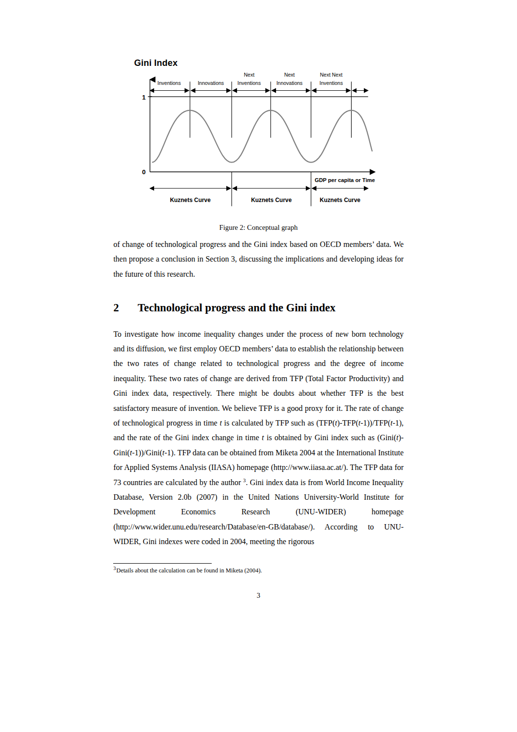Gini Index
Next Next Next Next Inventions Innovations Inventions Innovations Inventions 1 0 GDP per capita or Time Kuznets Curve Kuznets Curve Kuznets Curve
Figure 2: Conceptual graph
of change of technological progress and the Gini index based on OECD members’ data. We then propose a conclusion in Section 3, discussing the implications and developing ideas for the future of this research.
2 Technological progress and the Gini index
To investigate how income inequality changes under the process of new born technology and its diffusion, we first employ OECD members’ data to establish the relationship between the two rates of change related to technological progress and the degree of income inequality. These two rates of change are derived from TFP (Total Factor Productivity) and Gini index data, respectively. There might be doubts about whether TFP is the best satisfactory measure of invention. We believe TFP is a good proxy for it. The rate of change of technological progress in time t is calculated by TFP such as (TFP(t)-TFP(t-1))/TFP(t-1), and the rate of the Gini index change in time t is obtained by Gini index such as (Gini(t)-Gini(t-1))/Gini(t-1). TFP data can be obtained from Miketa 2004 at the International Institute for Applied Systems Analysis (IIASA) homepage (http://www.iiasa.ac.at/). The TFP data for 73 countries are calculated by the author 3. Gini index data is from World Income Inequality Database, Version 2.0b (2007) in the United Nations University-World Institute for Development Economics Research (UNU-WIDER) homepage (http://www.wider.unu.edu/research/Database/en-GB/database/). According to UNU-WIDER, Gini indexes were coded in 2004, meeting the rigorous
3Details about the calculation can be found in Miketa (2004).
3